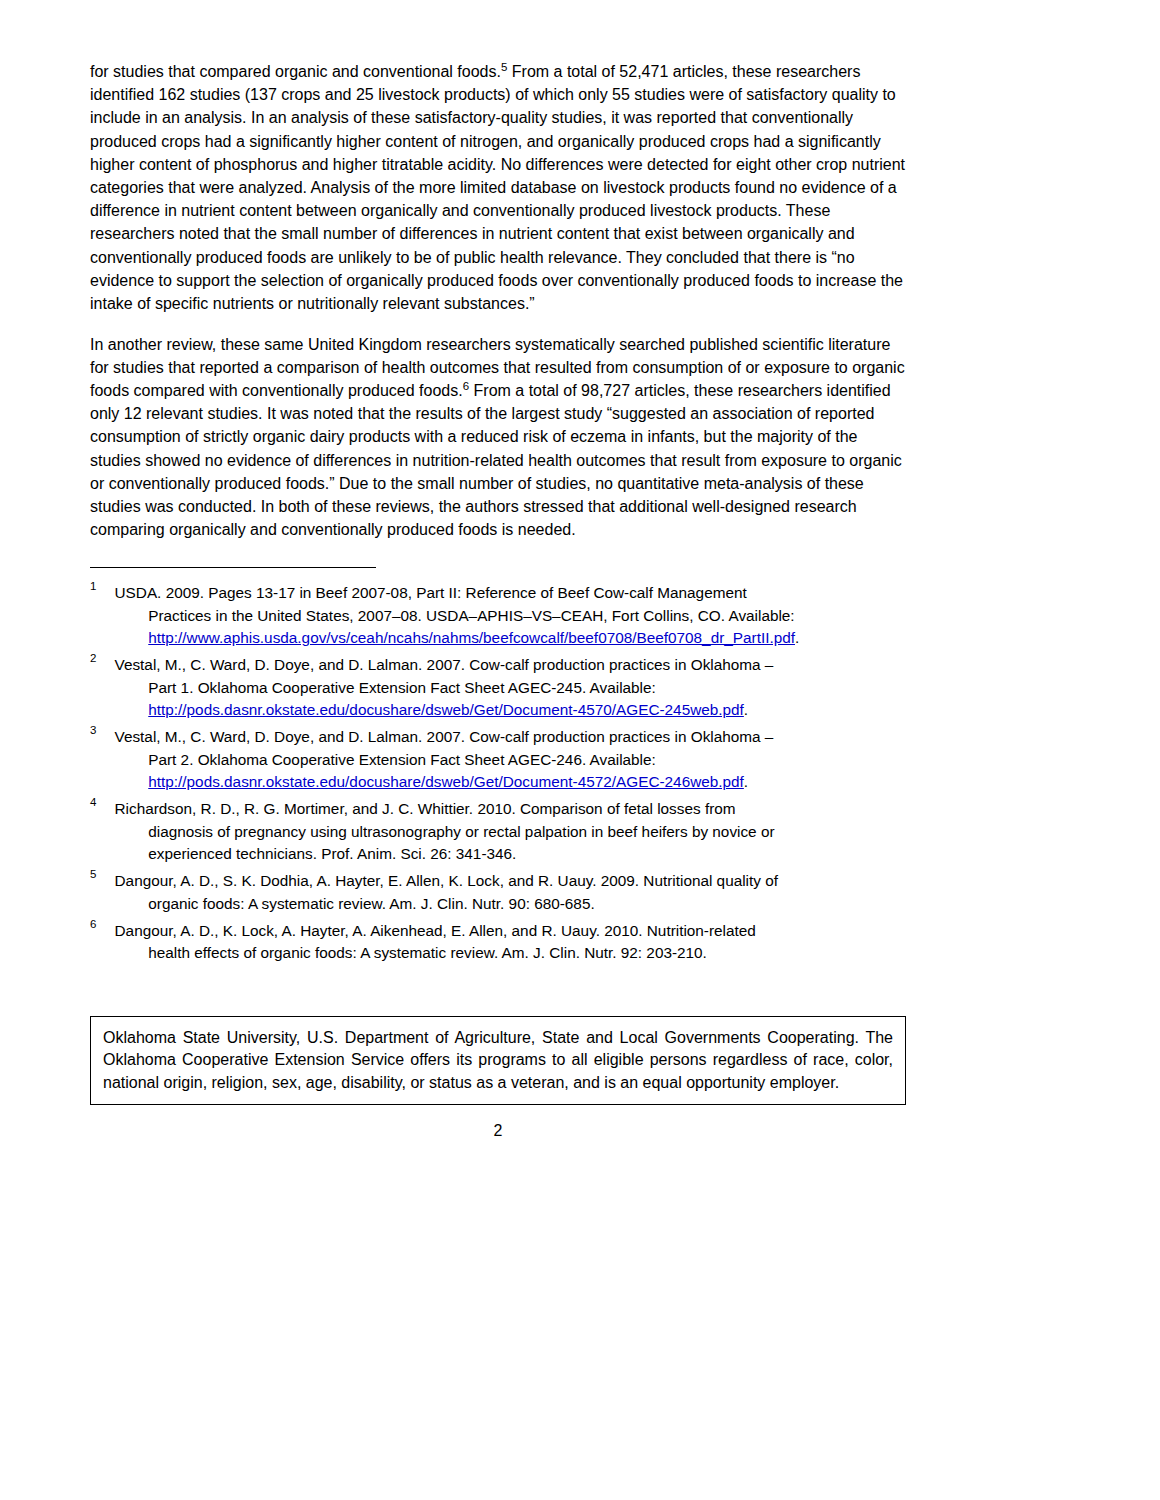for studies that compared organic and conventional foods.5 From a total of 52,471 articles, these researchers identified 162 studies (137 crops and 25 livestock products) of which only 55 studies were of satisfactory quality to include in an analysis. In an analysis of these satisfactory-quality studies, it was reported that conventionally produced crops had a significantly higher content of nitrogen, and organically produced crops had a significantly higher content of phosphorus and higher titratable acidity. No differences were detected for eight other crop nutrient categories that were analyzed. Analysis of the more limited database on livestock products found no evidence of a difference in nutrient content between organically and conventionally produced livestock products. These researchers noted that the small number of differences in nutrient content that exist between organically and conventionally produced foods are unlikely to be of public health relevance. They concluded that there is “no evidence to support the selection of organically produced foods over conventionally produced foods to increase the intake of specific nutrients or nutritionally relevant substances.”
In another review, these same United Kingdom researchers systematically searched published scientific literature for studies that reported a comparison of health outcomes that resulted from consumption of or exposure to organic foods compared with conventionally produced foods.6 From a total of 98,727 articles, these researchers identified only 12 relevant studies. It was noted that the results of the largest study “suggested an association of reported consumption of strictly organic dairy products with a reduced risk of eczema in infants, but the majority of the studies showed no evidence of differences in nutrition-related health outcomes that result from exposure to organic or conventionally produced foods.” Due to the small number of studies, no quantitative meta-analysis of these studies was conducted. In both of these reviews, the authors stressed that additional well-designed research comparing organically and conventionally produced foods is needed.
USDA. 2009. Pages 13-17 in Beef 2007-08, Part II: Reference of Beef Cow-calf Management Practices in the United States, 2007–08. USDA–APHIS–VS–CEAH, Fort Collins, CO. Available: http://www.aphis.usda.gov/vs/ceah/ncahs/nahms/beefcowcalf/beef0708/Beef0708_dr_PartII.pdf.
Vestal, M., C. Ward, D. Doye, and D. Lalman. 2007. Cow-calf production practices in Oklahoma – Part 1. Oklahoma Cooperative Extension Fact Sheet AGEC-245. Available: http://pods.dasnr.okstate.edu/docushare/dsweb/Get/Document-4570/AGEC-245web.pdf.
Vestal, M., C. Ward, D. Doye, and D. Lalman. 2007. Cow-calf production practices in Oklahoma – Part 2. Oklahoma Cooperative Extension Fact Sheet AGEC-246. Available: http://pods.dasnr.okstate.edu/docushare/dsweb/Get/Document-4572/AGEC-246web.pdf.
Richardson, R. D., R. G. Mortimer, and J. C. Whittier. 2010. Comparison of fetal losses from diagnosis of pregnancy using ultrasonography or rectal palpation in beef heifers by novice or experienced technicians. Prof. Anim. Sci. 26: 341-346.
Dangour, A. D., S. K. Dodhia, A. Hayter, E. Allen, K. Lock, and R. Uauy. 2009. Nutritional quality of organic foods: A systematic review. Am. J. Clin. Nutr. 90: 680-685.
Dangour, A. D., K. Lock, A. Hayter, A. Aikenhead, E. Allen, and R. Uauy. 2010. Nutrition-related health effects of organic foods: A systematic review. Am. J. Clin. Nutr. 92: 203-210.
Oklahoma State University, U.S. Department of Agriculture, State and Local Governments Cooperating. The Oklahoma Cooperative Extension Service offers its programs to all eligible persons regardless of race, color, national origin, religion, sex, age, disability, or status as a veteran, and is an equal opportunity employer.
2